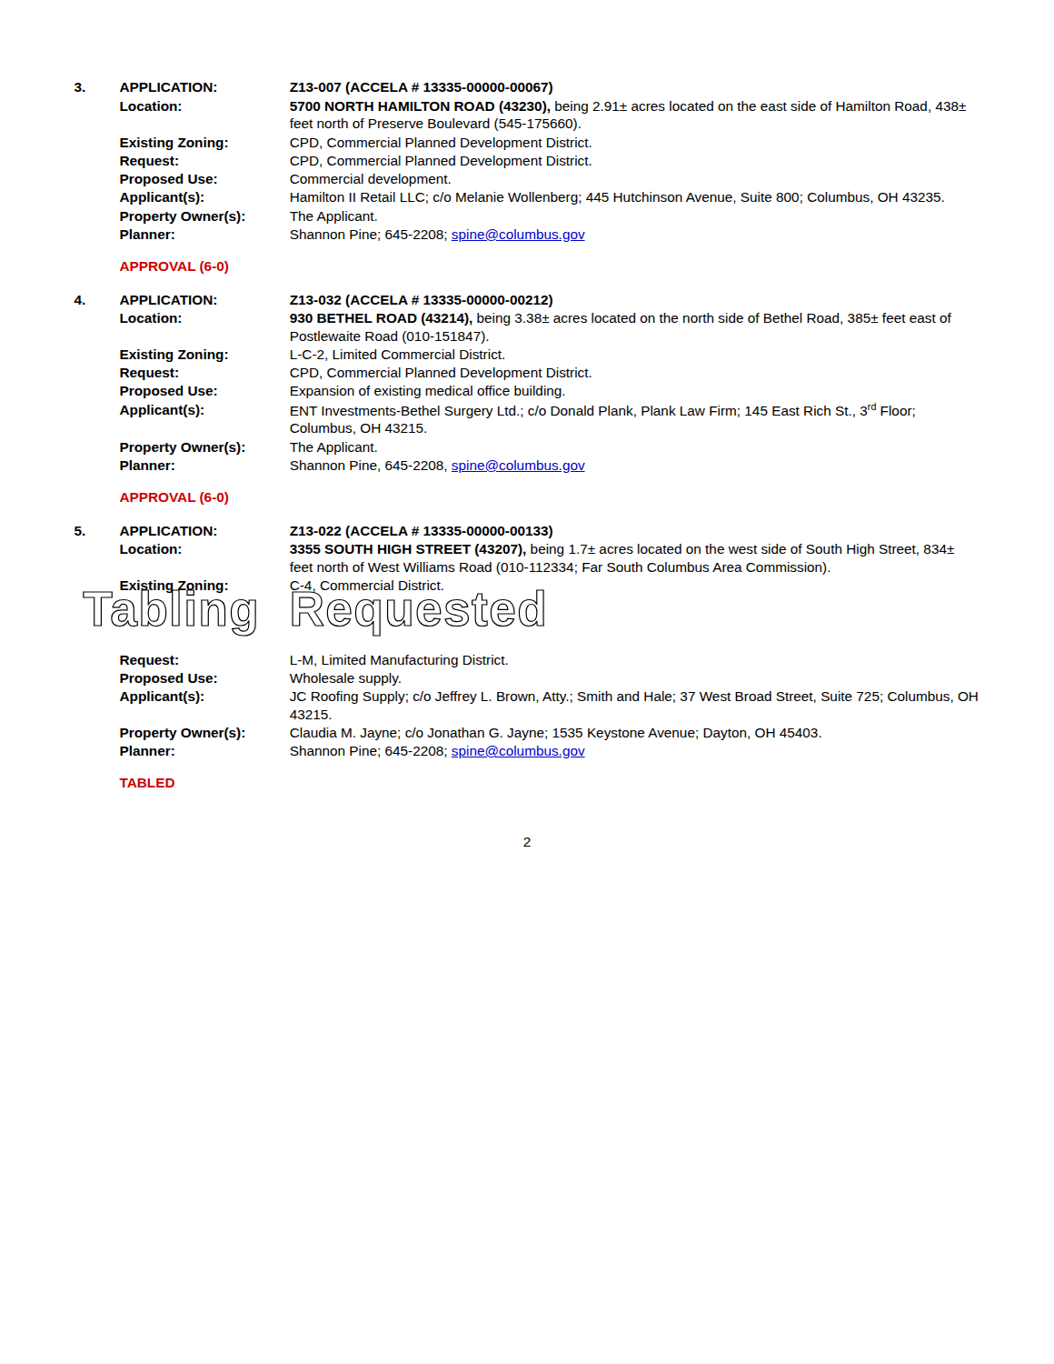| 3. | APPLICATION: | Z13-007 (ACCELA # 13335-00000-00067) |
| | Location: | 5700 NORTH HAMILTON ROAD (43230), being 2.91± acres located on the east side of Hamilton Road, 438± feet north of Preserve Boulevard (545-175660). |
| | Existing Zoning: | CPD, Commercial Planned Development District. |
| | Request: | CPD, Commercial Planned Development District. |
| | Proposed Use: | Commercial development. |
| | Applicant(s): | Hamilton II Retail LLC; c/o Melanie Wollenberg; 445 Hutchinson Avenue, Suite 800; Columbus, OH 43235. |
| | Property Owner(s): | The Applicant. |
| | Planner: | Shannon Pine; 645-2208; spine@columbus.gov |
APPROVAL (6-0)
| 4. | APPLICATION: | Z13-032 (ACCELA # 13335-00000-00212) |
| | Location: | 930 BETHEL ROAD (43214), being 3.38± acres located on the north side of Bethel Road, 385± feet east of Postlewaite Road (010-151847). |
| | Existing Zoning: | L-C-2, Limited Commercial District. |
| | Request: | CPD, Commercial Planned Development District. |
| | Proposed Use: | Expansion of existing medical office building. |
| | Applicant(s): | ENT Investments-Bethel Surgery Ltd.; c/o Donald Plank, Plank Law Firm; 145 East Rich St., 3 rd Floor; Columbus, OH 43215. |
| | Property Owner(s): | The Applicant. |
| | Planner: | Shannon Pine, 645-2208, spine@columbus.gov |
APPROVAL (6-0)
| 5. | APPLICATION: | Z13-022 (ACCELA # 13335-00000-00133) |
| | Location: | 3355 SOUTH HIGH STREET (43207), being 1.7± acres located on the west side of South High Street, 834± feet north of West Williams Road (010-112334; Far South Columbus Area Commission). |
| | Existing Zoning: | C-4, Commercial District. |
Tabling Requested
| | Request: | L-M, Limited Manufacturing District. |
| | Proposed Use: | Wholesale supply. |
| | Applicant(s): | JC Roofing Supply; c/o Jeffrey L. Brown, Atty.; Smith and Hale; 37 West Broad Street, Suite 725; Columbus, OH 43215. |
| | Property Owner(s): | Claudia M. Jayne; c/o Jonathan G. Jayne; 1535 Keystone Avenue; Dayton, OH 45403. |
| | Planner: | Shannon Pine; 645-2208; spine@columbus.gov |
TABLED
2